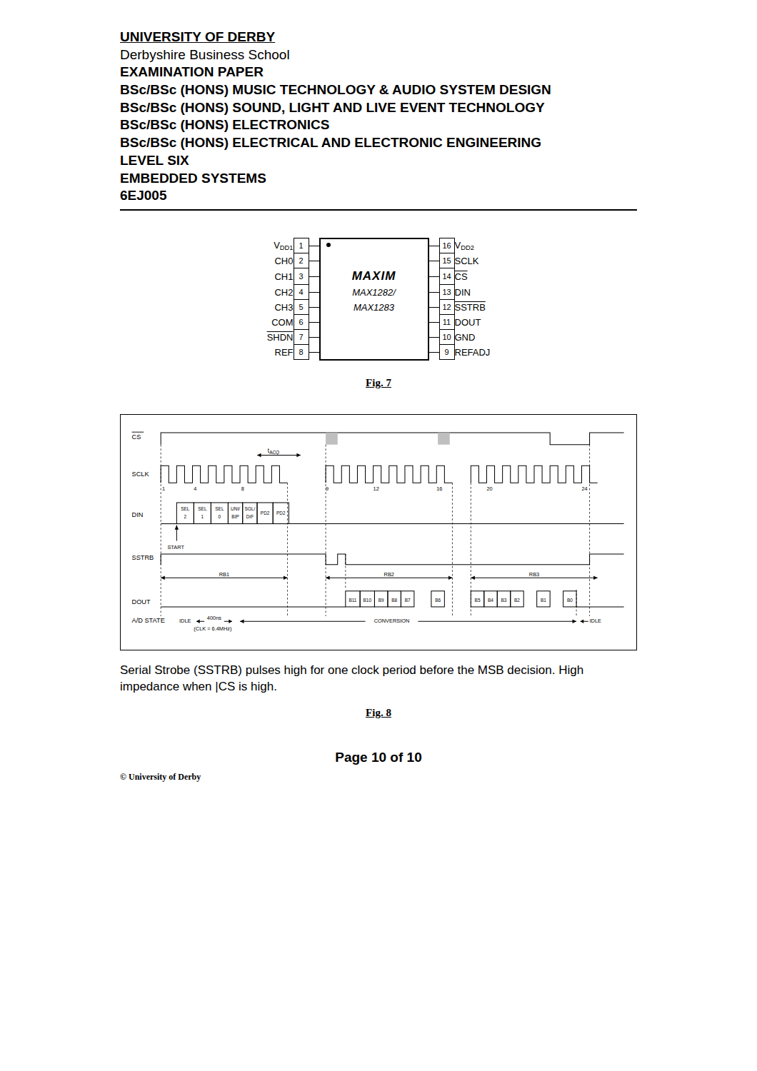UNIVERSITY OF DERBY
Derbyshire Business School
EXAMINATION PAPER
BSc/BSc (HONS) MUSIC TECHNOLOGY & AUDIO SYSTEM DESIGN
BSc/BSc (HONS) SOUND, LIGHT AND LIVE EVENT TECHNOLOGY
BSc/BSc (HONS) ELECTRONICS
BSc/BSc (HONS) ELECTRICAL AND ELECTRONIC ENGINEERING
LEVEL SIX
EMBEDDED SYSTEMS
6EJ005
| V DD1 | 1 | | | | 16 | V DD2 |
| CH0 | 2 | | | | 15 | SCLK |
| CH1 | 3 | | MAXIM | | 14 | CS |
| CH2 | 4 | | MAX1282/ | | 13 | DIN |
| CH3 | 5 | | MAX1283 | | 12 | SSTRB |
| COM | 6 | | | | 11 | DOUT |
| SHDN | 7 | | | | 10 | GND |
| REF | 8 | | | | 9 | REFADJ |
Fig. 7
CS SCLK DIN SSTRB DOUT A/D STATE tACQ 1 4 8 9 12 16 20 24 SEL2 SEL1 SEL0 UNI/BIP SGL/DIF PD2 PD2 START RB1 RB2 RB3 B11 B10 B9 B8 B7 B6 B5 B4 B3 B2 B1 B0 IDLE 400ns (CLK = 6.4MHz) CONVERSION IDLE
Serial Strobe (SSTRB) pulses high for one clock period before the MSB decision. High impedance when |CS is high.
Fig. 8
Page 10 of 10
© University of Derby